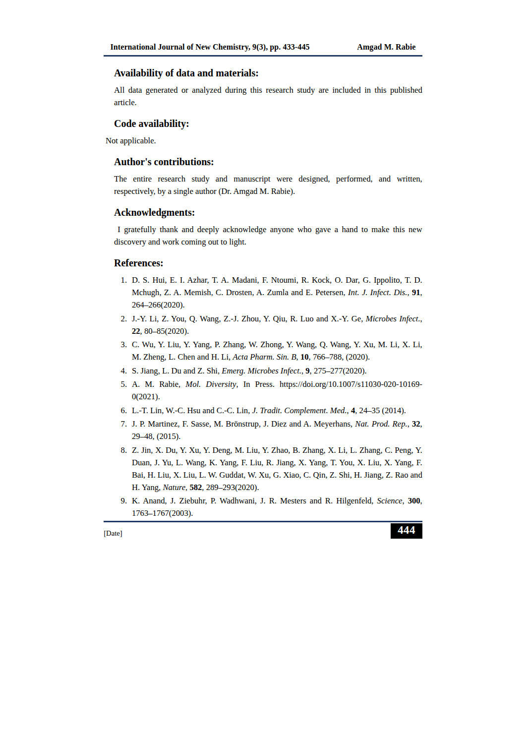International Journal of New Chemistry, 9(3), pp. 433-445
Amgad M. Rabie
Availability of data and materials:
All data generated or analyzed during this research study are included in this published article.
Code availability:
Not applicable.
Author's contributions:
The entire research study and manuscript were designed, performed, and written, respectively, by a single author (Dr. Amgad M. Rabie).
Acknowledgments:
I gratefully thank and deeply acknowledge anyone who gave a hand to make this new discovery and work coming out to light.
References:
D. S. Hui, E. I. Azhar, T. A. Madani, F. Ntoumi, R. Kock, O. Dar, G. Ippolito, T. D. Mchugh, Z. A. Memish, C. Drosten, A. Zumla and E. Petersen, Int. J. Infect. Dis., 91, 264–266(2020).
J.-Y. Li, Z. You, Q. Wang, Z.-J. Zhou, Y. Qiu, R. Luo and X.-Y. Ge, Microbes Infect., 22, 80–85(2020).
C. Wu, Y. Liu, Y. Yang, P. Zhang, W. Zhong, Y. Wang, Q. Wang, Y. Xu, M. Li, X. Li, M. Zheng, L. Chen and H. Li, Acta Pharm. Sin. B, 10, 766–788, (2020).
S. Jiang, L. Du and Z. Shi, Emerg. Microbes Infect., 9, 275–277(2020).
A. M. Rabie, Mol. Diversity, In Press. https://doi.org/10.1007/s11030-020-10169-0(2021).
L.-T. Lin, W.-C. Hsu and C.-C. Lin, J. Tradit. Complement. Med., 4, 24–35 (2014).
J. P. Martinez, F. Sasse, M. Brönstrup, J. Diez and A. Meyerhans, Nat. Prod. Rep., 32, 29–48, (2015).
Z. Jin, X. Du, Y. Xu, Y. Deng, M. Liu, Y. Zhao, B. Zhang, X. Li, L. Zhang, C. Peng, Y. Duan, J. Yu, L. Wang, K. Yang, F. Liu, R. Jiang, X. Yang, T. You, X. Liu, X. Yang, F. Bai, H. Liu, X. Liu, L. W. Guddat, W. Xu, G. Xiao, C. Qin, Z. Shi, H. Jiang, Z. Rao and H. Yang, Nature, 582, 289–293(2020).
K. Anand, J. Ziebuhr, P. Wadhwani, J. R. Mesters and R. Hilgenfeld, Science, 300, 1763–1767(2003).
[Date]
444